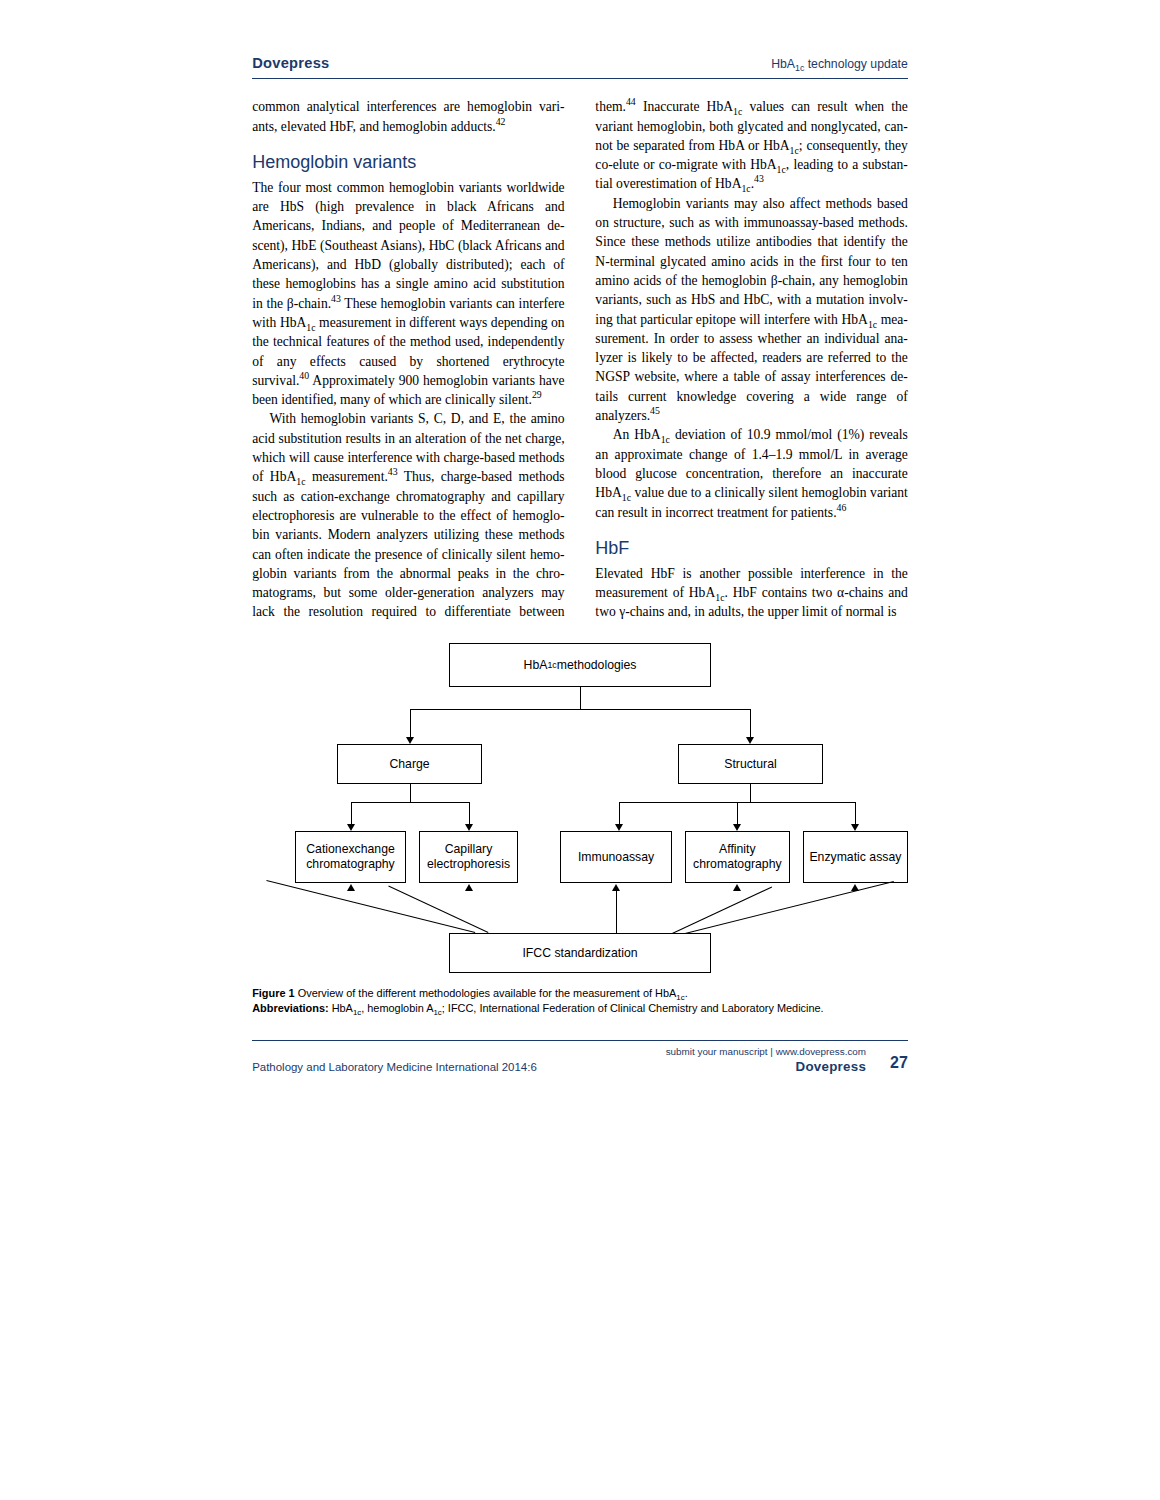Dovepress
HbA1c technology update
common analytical interferences are hemoglobin variants, elevated HbF, and hemoglobin adducts.42
Hemoglobin variants
The four most common hemoglobin variants worldwide are HbS (high prevalence in black Africans and Americans, Indians, and people of Mediterranean descent), HbE (Southeast Asians), HbC (black Africans and Americans), and HbD (globally distributed); each of these hemoglobins has a single amino acid substitution in the β-chain.43 These hemoglobin variants can interfere with HbA1c measurement in different ways depending on the technical features of the method used, independently of any effects caused by shortened erythrocyte survival.40 Approximately 900 hemoglobin variants have been identified, many of which are clinically silent.29
With hemoglobin variants S, C, D, and E, the amino acid substitution results in an alteration of the net charge, which will cause interference with charge-based methods of HbA1c measurement.43 Thus, charge-based methods such as cation-exchange chromatography and capillary electrophoresis are vulnerable to the effect of hemoglobin variants. Modern analyzers utilizing these methods can often indicate the presence of clinically silent hemoglobin variants from the abnormal peaks in the chromatograms, but some older-generation analyzers may lack the resolution required to differentiate between them.44 Inaccurate HbA1c values can result when the variant hemoglobin, both glycated and nonglycated, cannot be separated from HbA or HbA1c; consequently, they co-elute or co-migrate with HbA1c, leading to a substantial overestimation of HbA1c.43
Hemoglobin variants may also affect methods based on structure, such as with immunoassay-based methods. Since these methods utilize antibodies that identify the N-terminal glycated amino acids in the first four to ten amino acids of the hemoglobin β-chain, any hemoglobin variants, such as HbS and HbC, with a mutation involving that particular epitope will interfere with HbA1c measurement. In order to assess whether an individual analyzer is likely to be affected, readers are referred to the NGSP website, where a table of assay interferences details current knowledge covering a wide range of analyzers.45
An HbA1c deviation of 10.9 mmol/mol (1%) reveals an approximate change of 1.4–1.9 mmol/L in average blood glucose concentration, therefore an inaccurate HbA1c value due to a clinically silent hemoglobin variant can result in incorrect treatment for patients.46
HbF
Elevated HbF is another possible interference in the measurement of HbA1c. HbF contains two α-chains and two γ-chains and, in adults, the upper limit of normal is
HbA1c methodologies
Charge
Structural
Cationexchange
chromatography
Capillary
electrophoresis
Immunoassay
Affinity
chromatography
Enzymatic assay
IFCC standardization
Figure 1 Overview of the different methodologies available for the measurement of HbA1c.
Abbreviations: HbA1c, hemoglobin A1c; IFCC, International Federation of Clinical Chemistry and Laboratory Medicine.
Pathology and Laboratory Medicine International 2014:6
submit your manuscript | www.dovepress.com
Dovepress
27